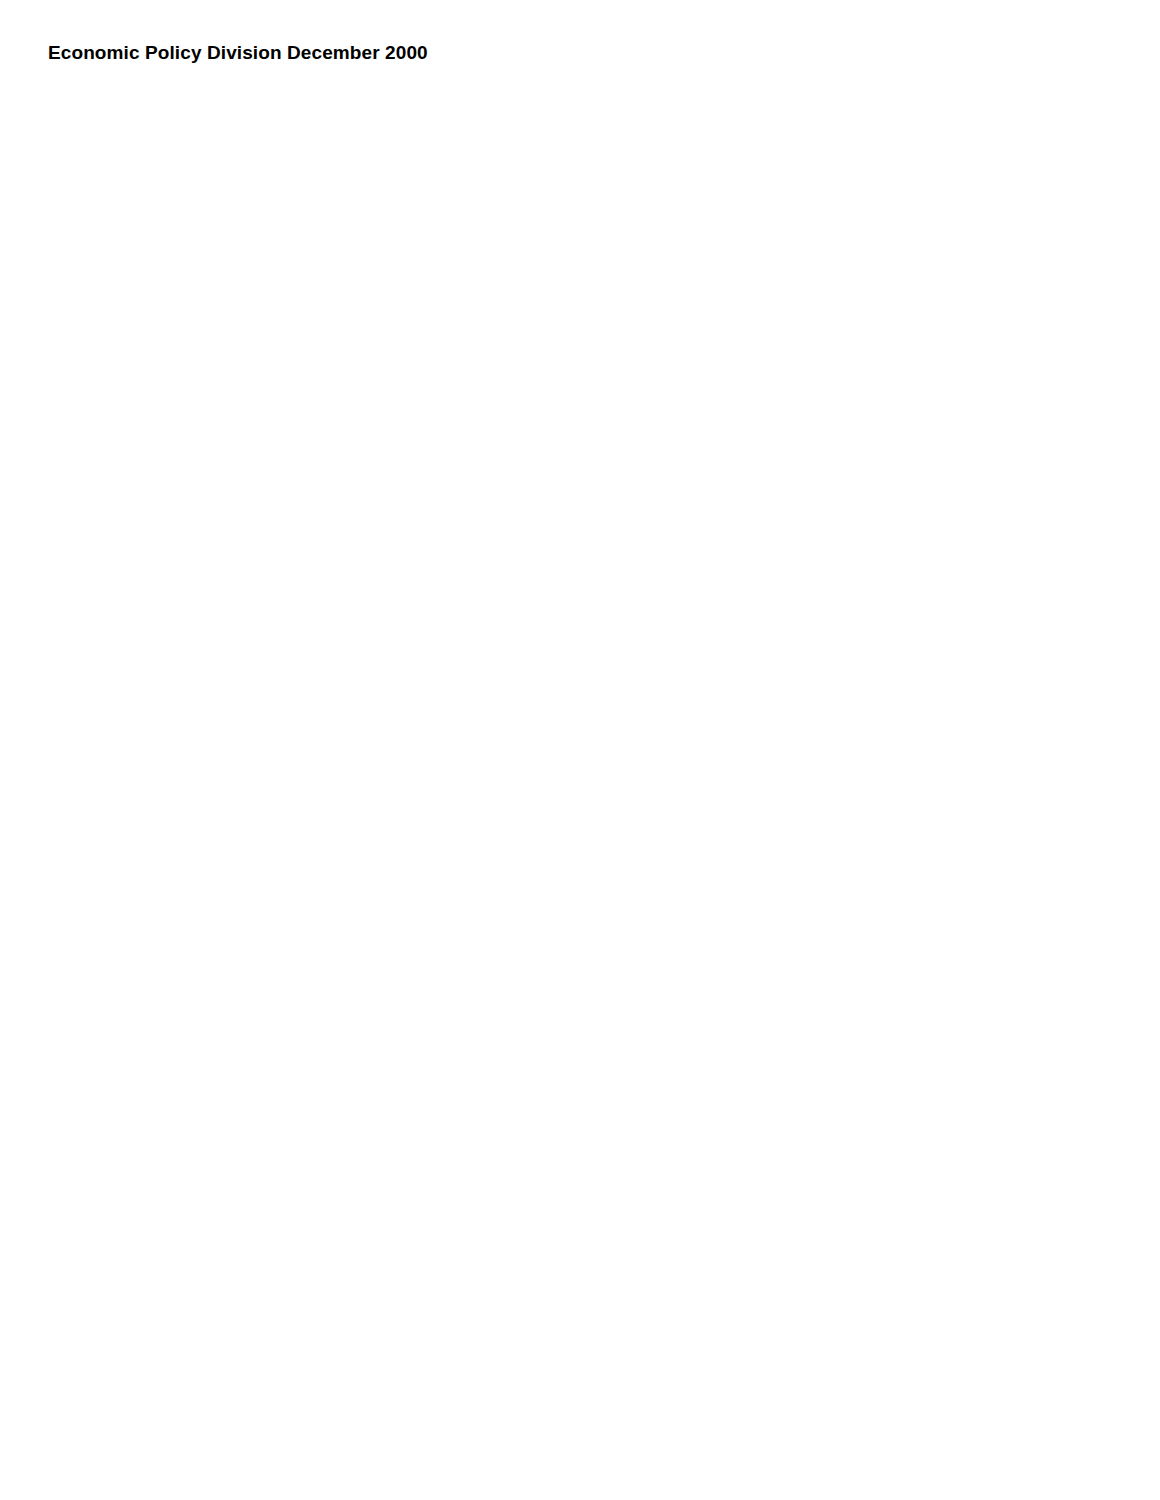Economic Policy Division December 2000